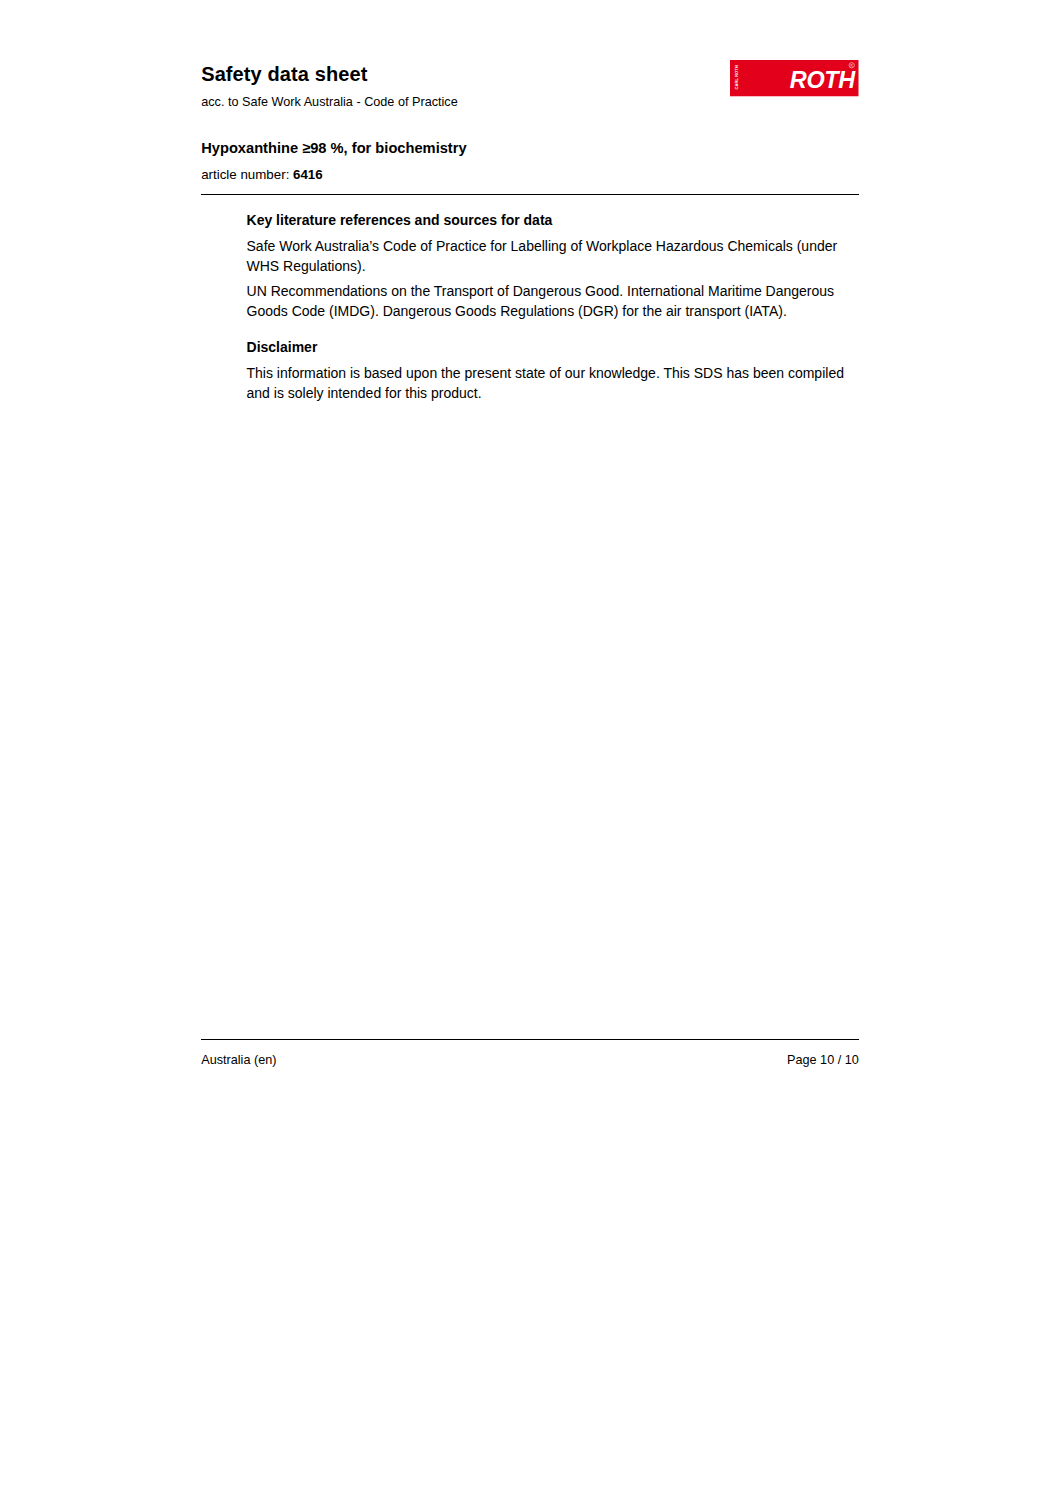Safety data sheet
acc. to Safe Work Australia - Code of Practice
ROTH ROTH CARL ROTH R
Hypoxanthine ≥98 %, for biochemistry
article number: 6416
Key literature references and sources for data
Safe Work Australia’s Code of Practice for Labelling of Workplace Hazardous Chemicals (under WHS Regulations).
UN Recommendations on the Transport of Dangerous Good. International Maritime Dangerous Goods Code (IMDG). Dangerous Goods Regulations (DGR) for the air transport (IATA).
Disclaimer
This information is based upon the present state of our knowledge. This SDS has been compiled and is solely intended for this product.
Australia (en)
Page 10 / 10